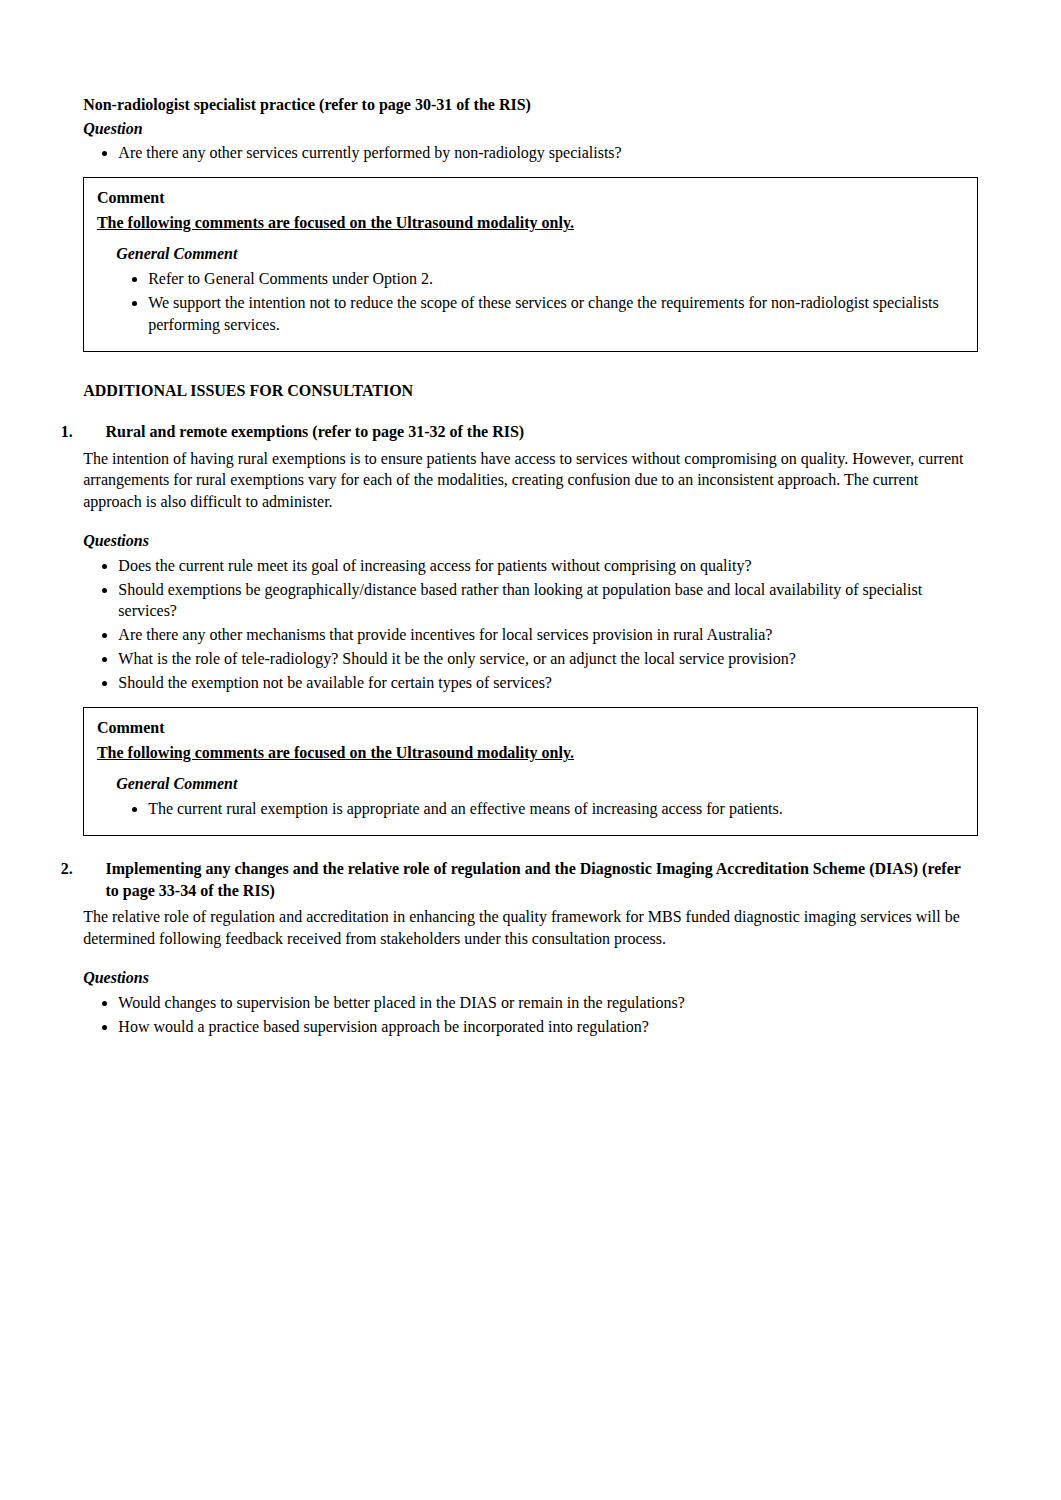Non-radiologist specialist practice (refer to page 30-31 of the RIS)
Question
Are there any other services currently performed by non-radiology specialists?
Comment
The following comments are focused on the Ultrasound modality only.
General Comment
Refer to General Comments under Option 2.
We support the intention not to reduce the scope of these services or change the requirements for non-radiologist specialists performing services.
ADDITIONAL ISSUES FOR CONSULTATION
1. Rural and remote exemptions (refer to page 31-32 of the RIS)
The intention of having rural exemptions is to ensure patients have access to services without compromising on quality. However, current arrangements for rural exemptions vary for each of the modalities, creating confusion due to an inconsistent approach. The current approach is also difficult to administer.
Questions
Does the current rule meet its goal of increasing access for patients without comprising on quality?
Should exemptions be geographically/distance based rather than looking at population base and local availability of specialist services?
Are there any other mechanisms that provide incentives for local services provision in rural Australia?
What is the role of tele-radiology? Should it be the only service, or an adjunct the local service provision?
Should the exemption not be available for certain types of services?
Comment
The following comments are focused on the Ultrasound modality only.
General Comment
The current rural exemption is appropriate and an effective means of increasing access for patients.
2. Implementing any changes and the relative role of regulation and the Diagnostic Imaging Accreditation Scheme (DIAS) (refer to page 33-34 of the RIS)
The relative role of regulation and accreditation in enhancing the quality framework for MBS funded diagnostic imaging services will be determined following feedback received from stakeholders under this consultation process.
Questions
Would changes to supervision be better placed in the DIAS or remain in the regulations?
How would a practice based supervision approach be incorporated into regulation?